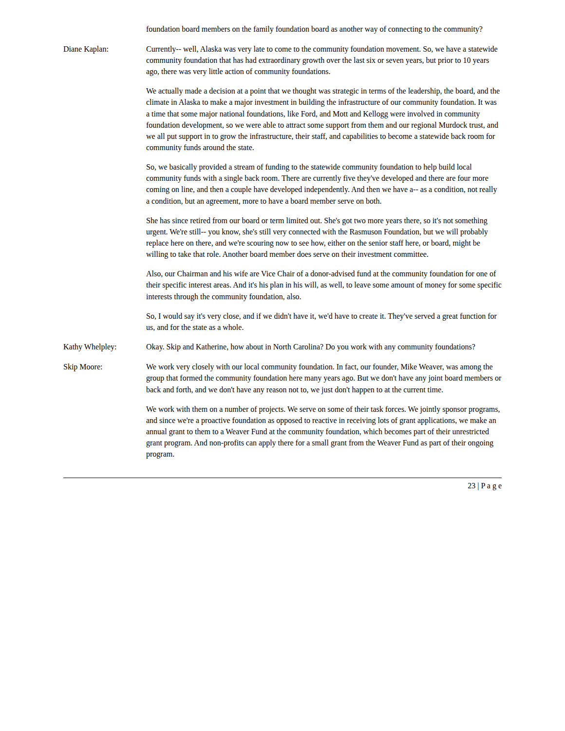foundation board members on the family foundation board as another way of connecting to the community?
Diane Kaplan:
Currently-- well, Alaska was very late to come to the community foundation movement. So, we have a statewide community foundation that has had extraordinary growth over the last six or seven years, but prior to 10 years ago, there was very little action of community foundations.
We actually made a decision at a point that we thought was strategic in terms of the leadership, the board, and the climate in Alaska to make a major investment in building the infrastructure of our community foundation. It was a time that some major national foundations, like Ford, and Mott and Kellogg were involved in community foundation development, so we were able to attract some support from them and our regional Murdock trust, and we all put support in to grow the infrastructure, their staff, and capabilities to become a statewide back room for community funds around the state.
So, we basically provided a stream of funding to the statewide community foundation to help build local community funds with a single back room. There are currently five they've developed and there are four more coming on line, and then a couple have developed independently. And then we have a-- as a condition, not really a condition, but an agreement, more to have a board member serve on both.
She has since retired from our board or term limited out. She's got two more years there, so it's not something urgent. We're still-- you know, she's still very connected with the Rasmuson Foundation, but we will probably replace here on there, and we're scouring now to see how, either on the senior staff here, or board, might be willing to take that role. Another board member does serve on their investment committee.
Also, our Chairman and his wife are Vice Chair of a donor-advised fund at the community foundation for one of their specific interest areas. And it's his plan in his will, as well, to leave some amount of money for some specific interests through the community foundation, also.
So, I would say it's very close, and if we didn't have it, we'd have to create it. They've served a great function for us, and for the state as a whole.
Kathy Whelpley:
Okay. Skip and Katherine, how about in North Carolina? Do you work with any community foundations?
Skip Moore:
We work very closely with our local community foundation. In fact, our founder, Mike Weaver, was among the group that formed the community foundation here many years ago. But we don't have any joint board members or back and forth, and we don't have any reason not to, we just don't happen to at the current time.
We work with them on a number of projects. We serve on some of their task forces. We jointly sponsor programs, and since we're a proactive foundation as opposed to reactive in receiving lots of grant applications, we make an annual grant to them to a Weaver Fund at the community foundation, which becomes part of their unrestricted grant program. And non-profits can apply there for a small grant from the Weaver Fund as part of their ongoing program.
23 | P a g e